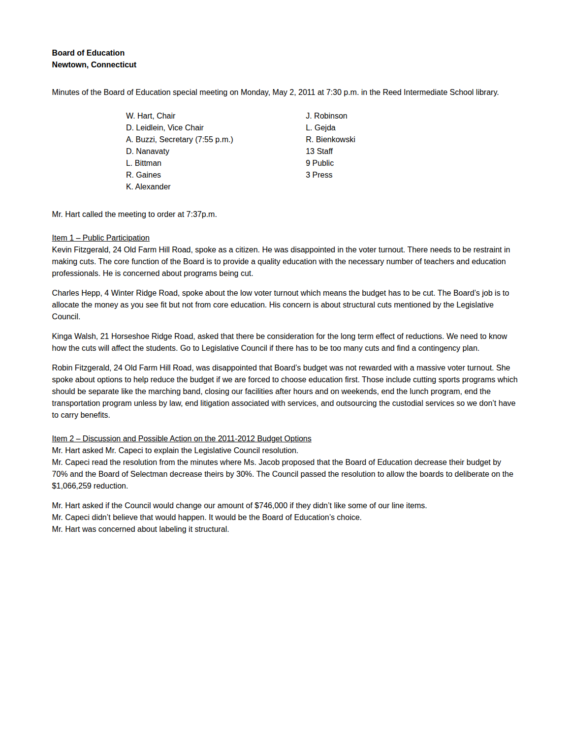Board of Education
Newtown, Connecticut
Minutes of the Board of Education special meeting on Monday, May 2, 2011 at 7:30 p.m. in the Reed Intermediate School library.
| W. Hart, Chair | J. Robinson |
| D. Leidlein, Vice Chair | L. Gejda |
| A. Buzzi, Secretary (7:55 p.m.) | R. Bienkowski |
| D. Nanavaty | 13 Staff |
| L. Bittman | 9 Public |
| R. Gaines | 3 Press |
| K. Alexander | |
Mr. Hart called the meeting to order at 7:37p.m.
Item 1 – Public Participation
Kevin Fitzgerald, 24 Old Farm Hill Road, spoke as a citizen. He was disappointed in the voter turnout. There needs to be restraint in making cuts. The core function of the Board is to provide a quality education with the necessary number of teachers and education professionals. He is concerned about programs being cut.
Charles Hepp, 4 Winter Ridge Road, spoke about the low voter turnout which means the budget has to be cut. The Board’s job is to allocate the money as you see fit but not from core education. His concern is about structural cuts mentioned by the Legislative Council.
Kinga Walsh, 21 Horseshoe Ridge Road, asked that there be consideration for the long term effect of reductions. We need to know how the cuts will affect the students. Go to Legislative Council if there has to be too many cuts and find a contingency plan.
Robin Fitzgerald, 24 Old Farm Hill Road, was disappointed that Board’s budget was not rewarded with a massive voter turnout. She spoke about options to help reduce the budget if we are forced to choose education first. Those include cutting sports programs which should be separate like the marching band, closing our facilities after hours and on weekends, end the lunch program, end the transportation program unless by law, end litigation associated with services, and outsourcing the custodial services so we don’t have to carry benefits.
Item 2 – Discussion and Possible Action on the 2011-2012 Budget Options
Mr. Hart asked Mr. Capeci to explain the Legislative Council resolution.
Mr. Capeci read the resolution from the minutes where Ms. Jacob proposed that the Board of Education decrease their budget by 70% and the Board of Selectman decrease theirs by 30%. The Council passed the resolution to allow the boards to deliberate on the $1,066,259 reduction.
Mr. Hart asked if the Council would change our amount of $746,000 if they didn’t like some of our line items.
Mr. Capeci didn’t believe that would happen. It would be the Board of Education’s choice.
Mr. Hart was concerned about labeling it structural.